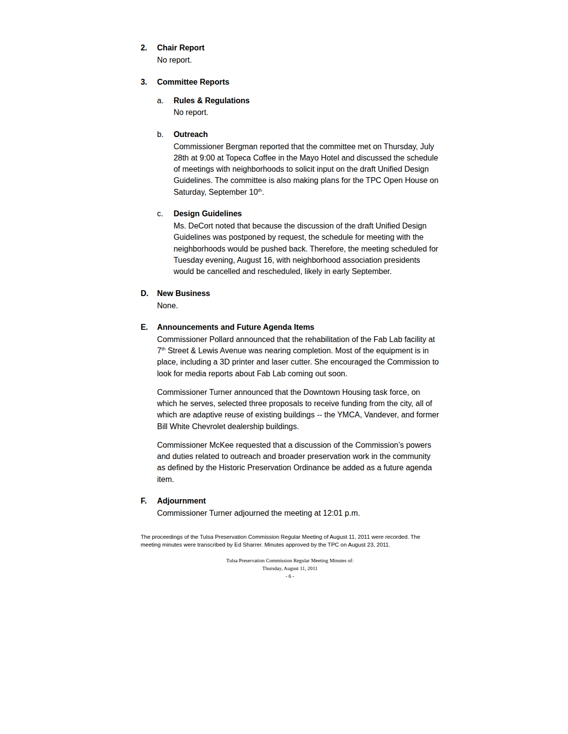2.
Chair Report
No report.
3.
Committee Reports
a.
Rules & Regulations
No report.
b.
Outreach
Commissioner Bergman reported that the committee met on Thursday, July 28th at 9:00 at Topeca Coffee in the Mayo Hotel and discussed the schedule of meetings with neighborhoods to solicit input on the draft Unified Design Guidelines. The committee is also making plans for the TPC Open House on Saturday, September 10th.
c.
Design Guidelines
Ms. DeCort noted that because the discussion of the draft Unified Design Guidelines was postponed by request, the schedule for meeting with the neighborhoods would be pushed back. Therefore, the meeting scheduled for Tuesday evening, August 16, with neighborhood association presidents would be cancelled and rescheduled, likely in early September.
D.
New Business
None.
E.
Announcements and Future Agenda Items
Commissioner Pollard announced that the rehabilitation of the Fab Lab facility at 7th Street & Lewis Avenue was nearing completion. Most of the equipment is in place, including a 3D printer and laser cutter. She encouraged the Commission to look for media reports about Fab Lab coming out soon.
Commissioner Turner announced that the Downtown Housing task force, on which he serves, selected three proposals to receive funding from the city, all of which are adaptive reuse of existing buildings -- the YMCA, Vandever, and former Bill White Chevrolet dealership buildings.
Commissioner McKee requested that a discussion of the Commission’s powers and duties related to outreach and broader preservation work in the community as defined by the Historic Preservation Ordinance be added as a future agenda item.
F.
Adjournment
Commissioner Turner adjourned the meeting at 12:01 p.m.
The proceedings of the Tulsa Preservation Commission Regular Meeting of August 11, 2011 were recorded. The meeting minutes were transcribed by Ed Sharrer. Minutes approved by the TPC on August 23, 2011.
Tulsa Preservation Commission Regular Meeting Minutes of:
Thursday, August 11, 2011
- 6 -